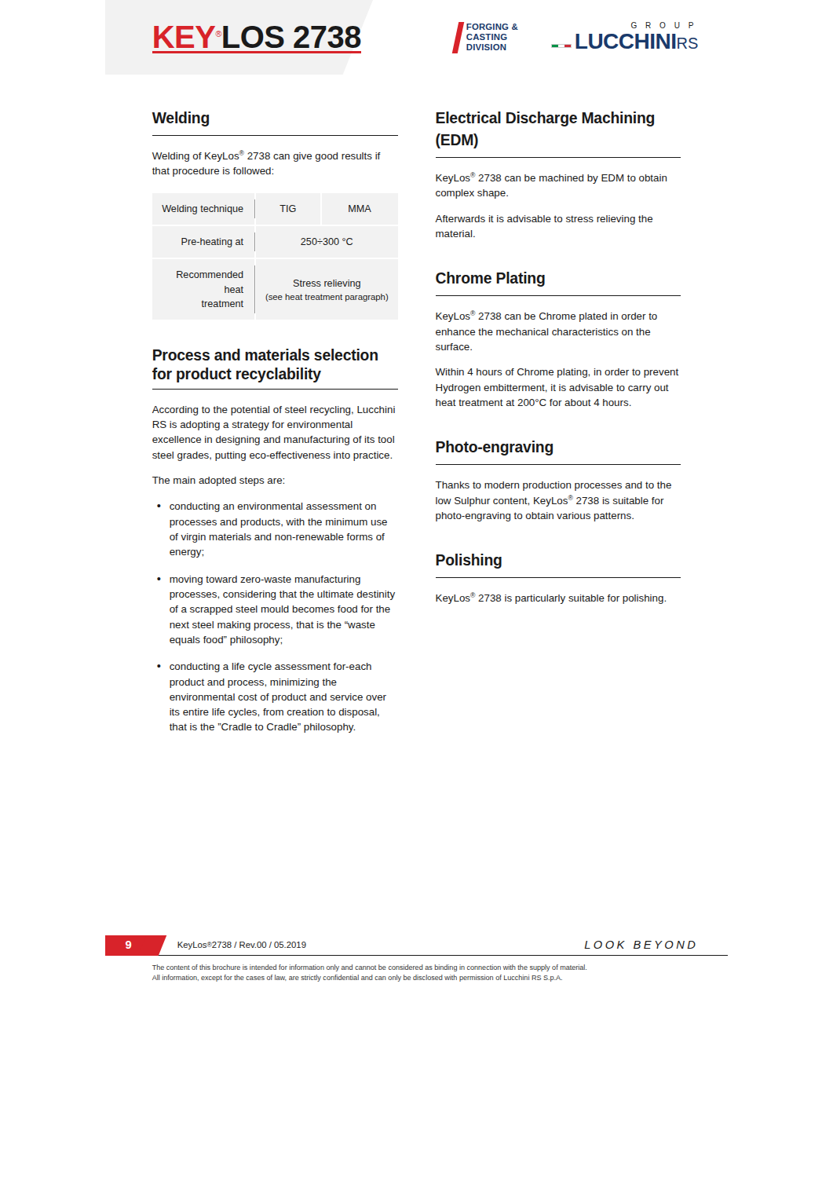KEY LOS 2738
FORGING &
CASTING
DIVISION
G R O U P
LUCCHINI RS
Welding
Welding of KeyLos® 2738 can give good results if that procedure is followed:
| Welding technique | TIG | MMA |
| Pre-heating at | 250÷300 °C |
| Recommended heat treatment | Stress relieving (see heat treatment paragraph) |
Process and materials selection
for product recyclability
According to the potential of steel recycling, Lucchini RS is adopting a strategy for environmental excellence in designing and manufacturing of its tool steel grades, putting eco-effectiveness into practice.
The main adopted steps are:
conducting an environmental assessment on processes and products, with the minimum use of virgin materials and non-renewable forms of energy;
moving toward zero-waste manufacturing processes, considering that the ultimate destinity of a scrapped steel mould becomes food for the next steel making process, that is the “waste equals food” philosophy;
conducting a life cycle assessment for-each product and process, minimizing the environmental cost of product and service over its entire life cycles, from creation to disposal, that is the ”Cradle to Cradle” philosophy.
Electrical Discharge Machining (EDM)
KeyLos® 2738 can be machined by EDM to obtain complex shape.
Afterwards it is advisable to stress relieving the material.
Chrome Plating
KeyLos® 2738 can be Chrome plated in order to enhance the mechanical characteristics on the surface.
Within 4 hours of Chrome plating, in order to prevent Hydrogen embitterment, it is advisable to carry out heat treatment at 200°C for about 4 hours.
Photo-engraving
Thanks to modern production processes and to the low Sulphur content, KeyLos® 2738 is suitable for photo-engraving to obtain various patterns.
Polishing
KeyLos® 2738 is particularly suitable for polishing.
9
KeyLos® 2738 / Rev.00 / 05.2019
LOOK BEYOND
The content of this brochure is intended for information only and cannot be considered as binding in connection with the supply of material.
All information, except for the cases of law, are strictly confidential and can only be disclosed with permission of Lucchini RS S.p.A.